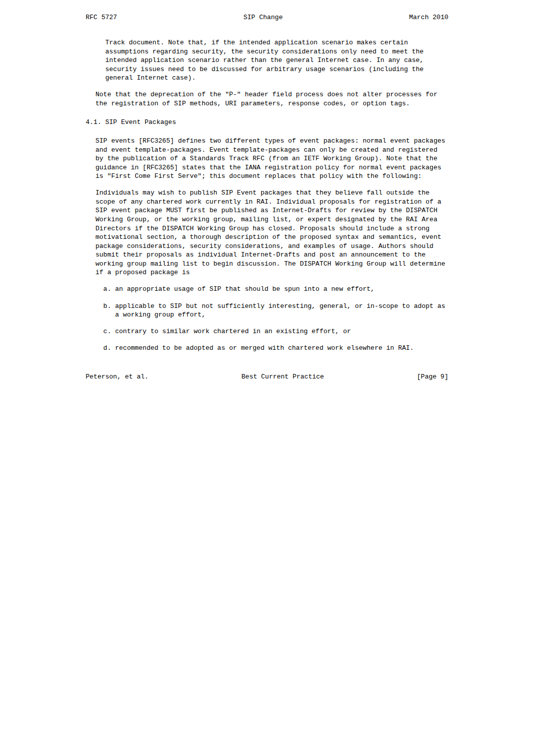RFC 5727 SIP Change March 2010
Track document. Note that, if the intended application scenario makes certain assumptions regarding security, the security considerations only need to meet the intended application scenario rather than the general Internet case. In any case, security issues need to be discussed for arbitrary usage scenarios (including the general Internet case).
Note that the deprecation of the "P-" header field process does not alter processes for the registration of SIP methods, URI parameters, response codes, or option tags.
4.1. SIP Event Packages
SIP events [RFC3265] defines two different types of event packages: normal event packages and event template-packages. Event template-packages can only be created and registered by the publication of a Standards Track RFC (from an IETF Working Group). Note that the guidance in [RFC3265] states that the IANA registration policy for normal event packages is "First Come First Serve"; this document replaces that policy with the following:
Individuals may wish to publish SIP Event packages that they believe fall outside the scope of any chartered work currently in RAI. Individual proposals for registration of a SIP event package MUST first be published as Internet-Drafts for review by the DISPATCH Working Group, or the working group, mailing list, or expert designated by the RAI Area Directors if the DISPATCH Working Group has closed. Proposals should include a strong motivational section, a thorough description of the proposed syntax and semantics, event package considerations, security considerations, and examples of usage. Authors should submit their proposals as individual Internet-Drafts and post an announcement to the working group mailing list to begin discussion. The DISPATCH Working Group will determine if a proposed package is
an appropriate usage of SIP that should be spun into a new effort,
applicable to SIP but not sufficiently interesting, general, or in-scope to adopt as a working group effort,
contrary to similar work chartered in an existing effort, or
recommended to be adopted as or merged with chartered work elsewhere in RAI.
Peterson, et al. Best Current Practice [Page 9]